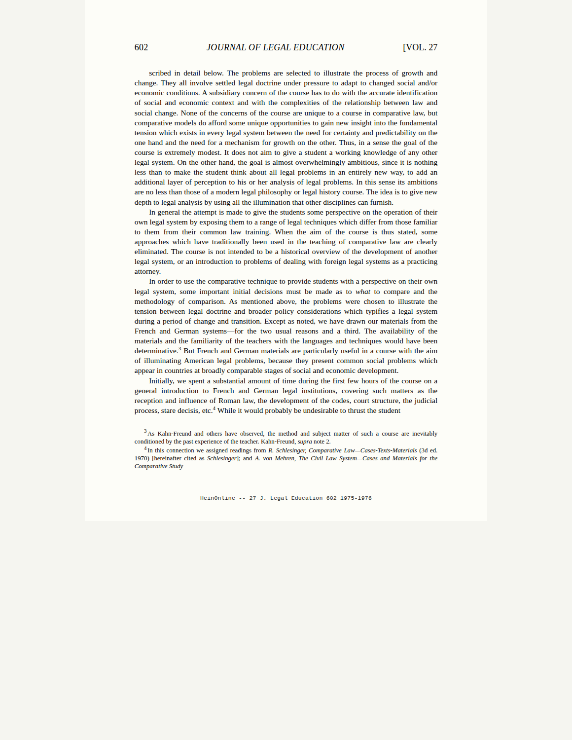602 JOURNAL OF LEGAL EDUCATION [VOL. 27
scribed in detail below. The problems are selected to illustrate the process of growth and change. They all involve settled legal doctrine under pressure to adapt to changed social and/or economic conditions. A subsidiary concern of the course has to do with the accurate identification of social and economic context and with the complexities of the relationship between law and social change. None of the concerns of the course are unique to a course in comparative law, but comparative models do afford some unique opportunities to gain new insight into the fundamental tension which exists in every legal system between the need for certainty and predictability on the one hand and the need for a mechanism for growth on the other. Thus, in a sense the goal of the course is extremely modest. It does not aim to give a student a working knowledge of any other legal system. On the other hand, the goal is almost overwhelmingly ambitious, since it is nothing less than to make the student think about all legal problems in an entirely new way, to add an additional layer of perception to his or her analysis of legal problems. In this sense its ambitions are no less than those of a modern legal philosophy or legal history course. The idea is to give new depth to legal analysis by using all the illumination that other disciplines can furnish.
In general the attempt is made to give the students some perspective on the operation of their own legal system by exposing them to a range of legal techniques which differ from those familiar to them from their common law training. When the aim of the course is thus stated, some approaches which have traditionally been used in the teaching of comparative law are clearly eliminated. The course is not intended to be a historical overview of the development of another legal system, or an introduction to problems of dealing with foreign legal systems as a practicing attorney.
In order to use the comparative technique to provide students with a perspective on their own legal system, some important initial decisions must be made as to what to compare and the methodology of comparison. As mentioned above, the problems were chosen to illustrate the tension between legal doctrine and broader policy considerations which typifies a legal system during a period of change and transition. Except as noted, we have drawn our materials from the French and German systems—for the two usual reasons and a third. The availability of the materials and the familiarity of the teachers with the languages and techniques would have been determinative.3 But French and German materials are particularly useful in a course with the aim of illuminating American legal problems, because they present common social problems which appear in countries at broadly comparable stages of social and economic development.
Initially, we spent a substantial amount of time during the first few hours of the course on a general introduction to French and German legal institutions, covering such matters as the reception and influence of Roman law, the development of the codes, court structure, the judicial process, stare decisis, etc.4 While it would probably be undesirable to thrust the student
3 As Kahn-Freund and others have observed, the method and subject matter of such a course are inevitably conditioned by the past experience of the teacher. Kahn-Freund, supra note 2.
4 In this connection we assigned readings from R. Schlesinger, Comparative Law—Cases-Texts-Materials (3d ed. 1970) [hereinafter cited as Schlesinger]; and A. von Mehren, The Civil Law System—Cases and Materials for the Comparative Study
HeinOnline -- 27 J. Legal Education 602 1975-1976